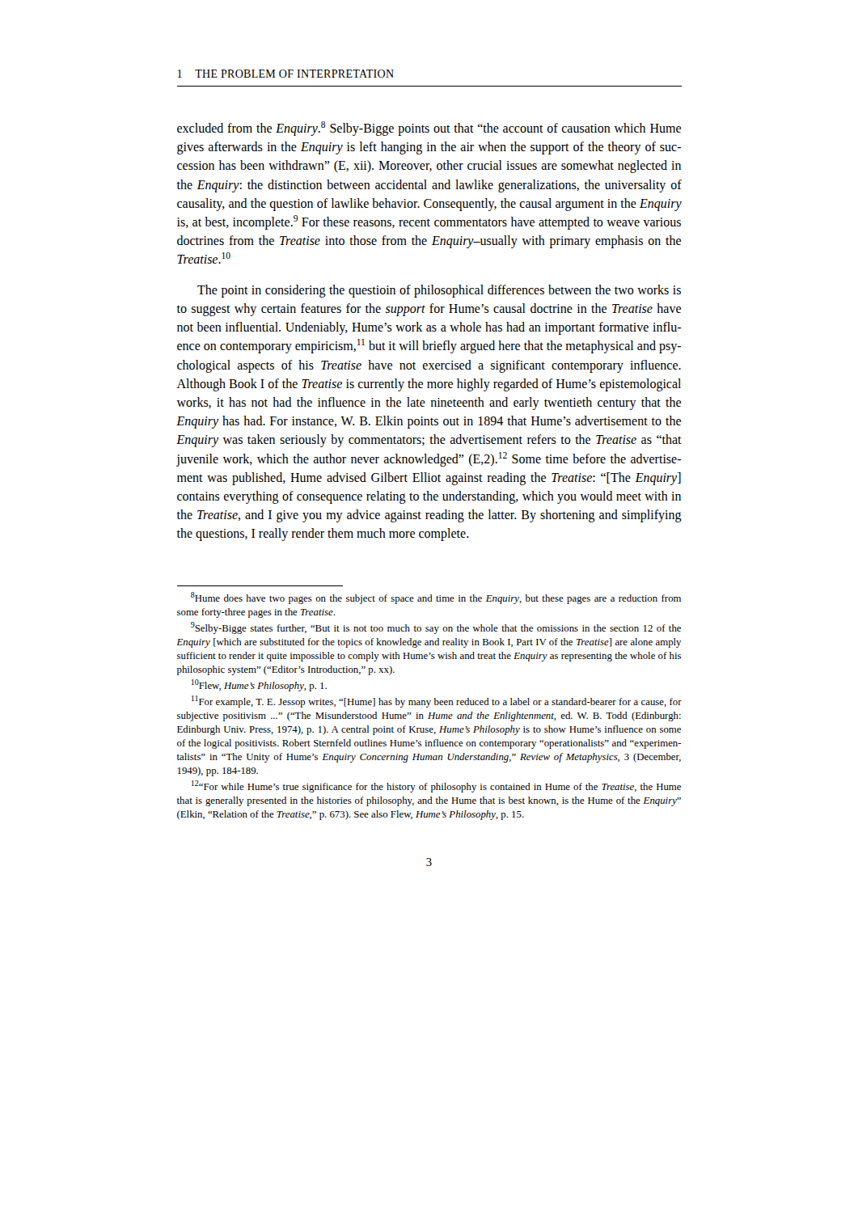1 The Problem of Interpretation
excluded from the Enquiry.8 Selby-Bigge points out that “the account of causation which Hume gives afterwards in the Enquiry is left hanging in the air when the support of the theory of succession has been withdrawn” (E, xii). Moreover, other crucial issues are somewhat neglected in the Enquiry: the distinction between accidental and lawlike generalizations, the universality of causality, and the question of lawlike behavior. Consequently, the causal argument in the Enquiry is, at best, incomplete.9 For these reasons, recent commentators have attempted to weave various doctrines from the Treatise into those from the Enquiry–usually with primary emphasis on the Treatise.10
The point in considering the questioin of philosophical differences between the two works is to suggest why certain features for the support for Hume’s causal doctrine in the Treatise have not been influential. Undeniably, Hume’s work as a whole has had an important formative influence on contemporary empiricism,11 but it will briefly argued here that the metaphysical and psychological aspects of his Treatise have not exercised a significant contemporary influence. Although Book I of the Treatise is currently the more highly regarded of Hume’s epistemological works, it has not had the influence in the late nineteenth and early twentieth century that the Enquiry has had. For instance, W. B. Elkin points out in 1894 that Hume’s advertisement to the Enquiry was taken seriously by commentators; the advertisement refers to the Treatise as “that juvenile work, which the author never acknowledged” (E,2).12 Some time before the advertisement was published, Hume advised Gilbert Elliot against reading the Treatise: “[The Enquiry] contains everything of consequence relating to the understanding, which you would meet with in the Treatise, and I give you my advice against reading the latter. By shortening and simplifying the questions, I really render them much more complete.
8Hume does have two pages on the subject of space and time in the Enquiry, but these pages are a reduction from some forty-three pages in the Treatise.
9Selby-Bigge states further, “But it is not too much to say on the whole that the omissions in the section 12 of the Enquiry [which are substituted for the topics of knowledge and reality in Book I, Part IV of the Treatise] are alone amply sufficient to render it quite impossible to comply with Hume’s wish and treat the Enquiry as representing the whole of his philosophic system” (“Editor’s Introduction,” p. xx).
10Flew, Hume’s Philosophy, p. 1.
11For example, T. E. Jessop writes, “[Hume] has by many been reduced to a label or a standard-bearer for a cause, for subjective positivism ...” (“The Misunderstood Hume” in Hume and the Enlightenment, ed. W. B. Todd (Edinburgh: Edinburgh Univ. Press, 1974), p. 1). A central point of Kruse, Hume’s Philosophy is to show Hume’s influence on some of the logical positivists. Robert Sternfeld outlines Hume’s influence on contemporary “operationalists” and “experimentalists” in “The Unity of Hume’s Enquiry Concerning Human Understanding,” Review of Metaphysics, 3 (December, 1949), pp. 184-189.
12“For while Hume’s true significance for the history of philosophy is contained in Hume of the Treatise, the Hume that is generally presented in the histories of philosophy, and the Hume that is best known, is the Hume of the Enquiry” (Elkin, “Relation of the Treatise,” p. 673). See also Flew, Hume’s Philosophy, p. 15.
3